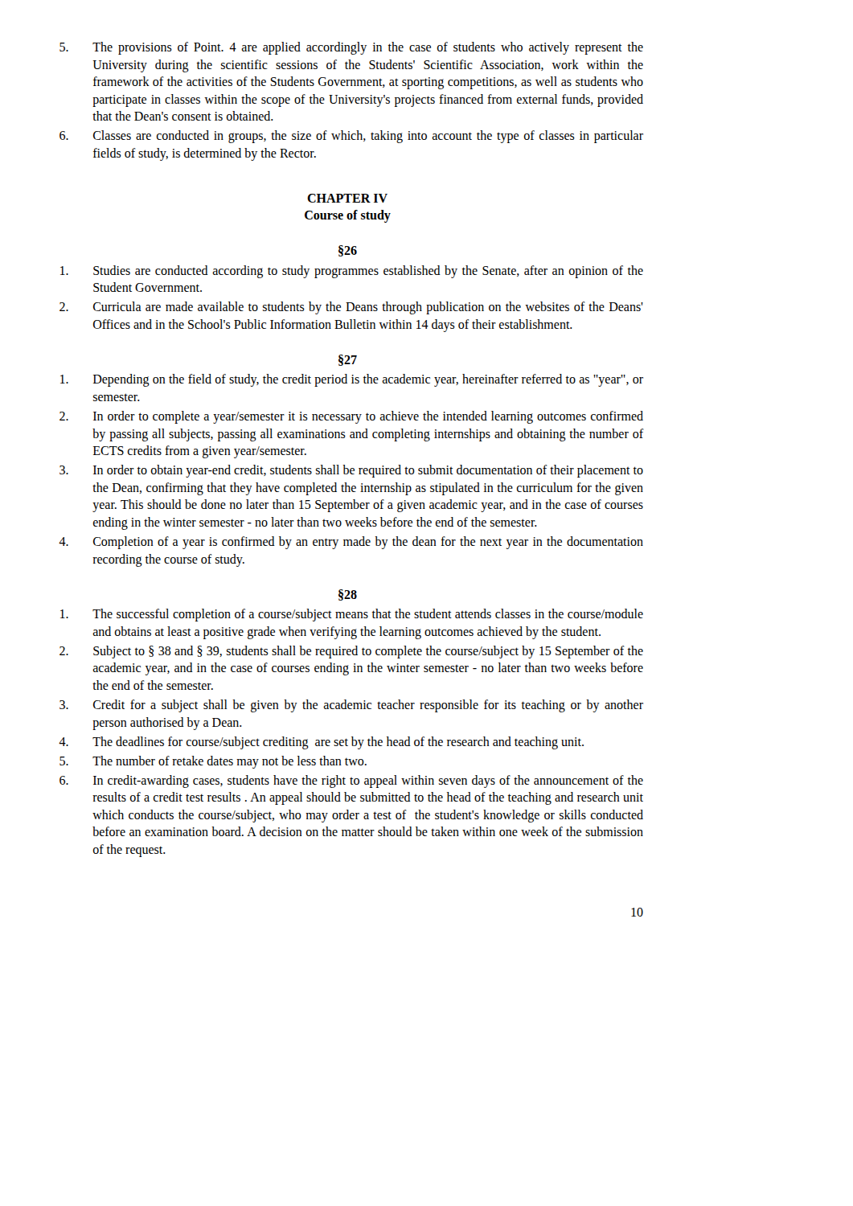The provisions of Point. 4 are applied accordingly in the case of students who actively represent the University during the scientific sessions of the Students' Scientific Association, work within the framework of the activities of the Students Government, at sporting competitions, as well as students who participate in classes within the scope of the University's projects financed from external funds, provided that the Dean's consent is obtained.
Classes are conducted in groups, the size of which, taking into account the type of classes in particular fields of study, is determined by the Rector.
CHAPTER IV Course of study
§26
Studies are conducted according to study programmes established by the Senate, after an opinion of the Student Government.
Curricula are made available to students by the Deans through publication on the websites of the Deans' Offices and in the School's Public Information Bulletin within 14 days of their establishment.
§27
Depending on the field of study, the credit period is the academic year, hereinafter referred to as "year", or semester.
In order to complete a year/semester it is necessary to achieve the intended learning outcomes confirmed by passing all subjects, passing all examinations and completing internships and obtaining the number of ECTS credits from a given year/semester.
In order to obtain year-end credit, students shall be required to submit documentation of their placement to the Dean, confirming that they have completed the internship as stipulated in the curriculum for the given year. This should be done no later than 15 September of a given academic year, and in the case of courses ending in the winter semester - no later than two weeks before the end of the semester.
Completion of a year is confirmed by an entry made by the dean for the next year in the documentation recording the course of study.
§28
The successful completion of a course/subject means that the student attends classes in the course/module and obtains at least a positive grade when verifying the learning outcomes achieved by the student.
Subject to § 38 and § 39, students shall be required to complete the course/subject by 15 September of the academic year, and in the case of courses ending in the winter semester - no later than two weeks before the end of the semester.
Credit for a subject shall be given by the academic teacher responsible for its teaching or by another person authorised by a Dean.
The deadlines for course/subject crediting are set by the head of the research and teaching unit.
The number of retake dates may not be less than two.
In credit-awarding cases, students have the right to appeal within seven days of the announcement of the results of a credit test results . An appeal should be submitted to the head of the teaching and research unit which conducts the course/subject, who may order a test of the student's knowledge or skills conducted before an examination board. A decision on the matter should be taken within one week of the submission of the request.
10